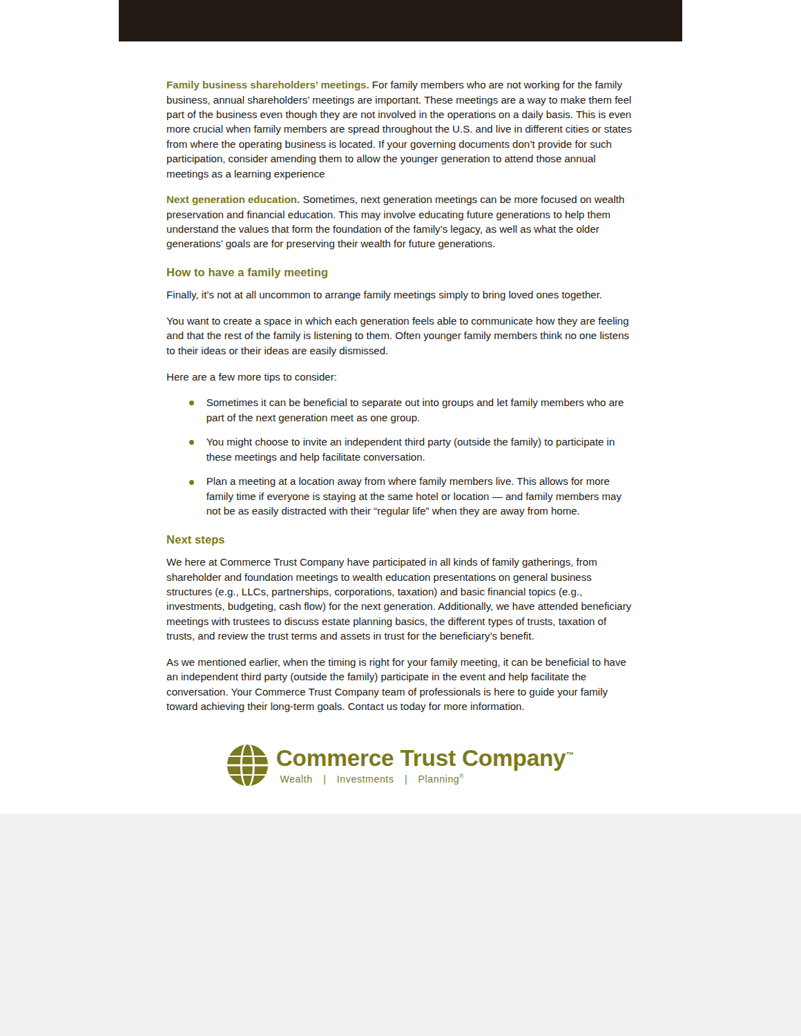Family business shareholders’ meetings. For family members who are not working for the family business, annual shareholders’ meetings are important. These meetings are a way to make them feel part of the business even though they are not involved in the operations on a daily basis. This is even more crucial when family members are spread throughout the U.S. and live in different cities or states from where the operating business is located. If your governing documents don’t provide for such participation, consider amending them to allow the younger generation to attend those annual meetings as a learning experience
Next generation education. Sometimes, next generation meetings can be more focused on wealth preservation and financial education. This may involve educating future generations to help them understand the values that form the foundation of the family’s legacy, as well as what the older generations’ goals are for preserving their wealth for future generations.
How to have a family meeting
Finally, it’s not at all uncommon to arrange family meetings simply to bring loved ones together.
You want to create a space in which each generation feels able to communicate how they are feeling and that the rest of the family is listening to them. Often younger family members think no one listens to their ideas or their ideas are easily dismissed.
Here are a few more tips to consider:
Sometimes it can be beneficial to separate out into groups and let family members who are part of the next generation meet as one group.
You might choose to invite an independent third party (outside the family) to participate in these meetings and help facilitate conversation.
Plan a meeting at a location away from where family members live. This allows for more family time if everyone is staying at the same hotel or location — and family members may not be as easily distracted with their “regular life” when they are away from home.
Next steps
We here at Commerce Trust Company have participated in all kinds of family gatherings, from shareholder and foundation meetings to wealth education presentations on general business structures (e.g., LLCs, partnerships, corporations, taxation) and basic financial topics (e.g., investments, budgeting, cash flow) for the next generation. Additionally, we have attended beneficiary meetings with trustees to discuss estate planning basics, the different types of trusts, taxation of trusts, and review the trust terms and assets in trust for the beneficiary’s benefit.
As we mentioned earlier, when the timing is right for your family meeting, it can be beneficial to have an independent third party (outside the family) participate in the event and help facilitate the conversation. Your Commerce Trust Company team of professionals is here to guide your family toward achieving their long-term goals. Contact us today for more information.
Commerce Trust Company™
Wealth | Investments | Planning®